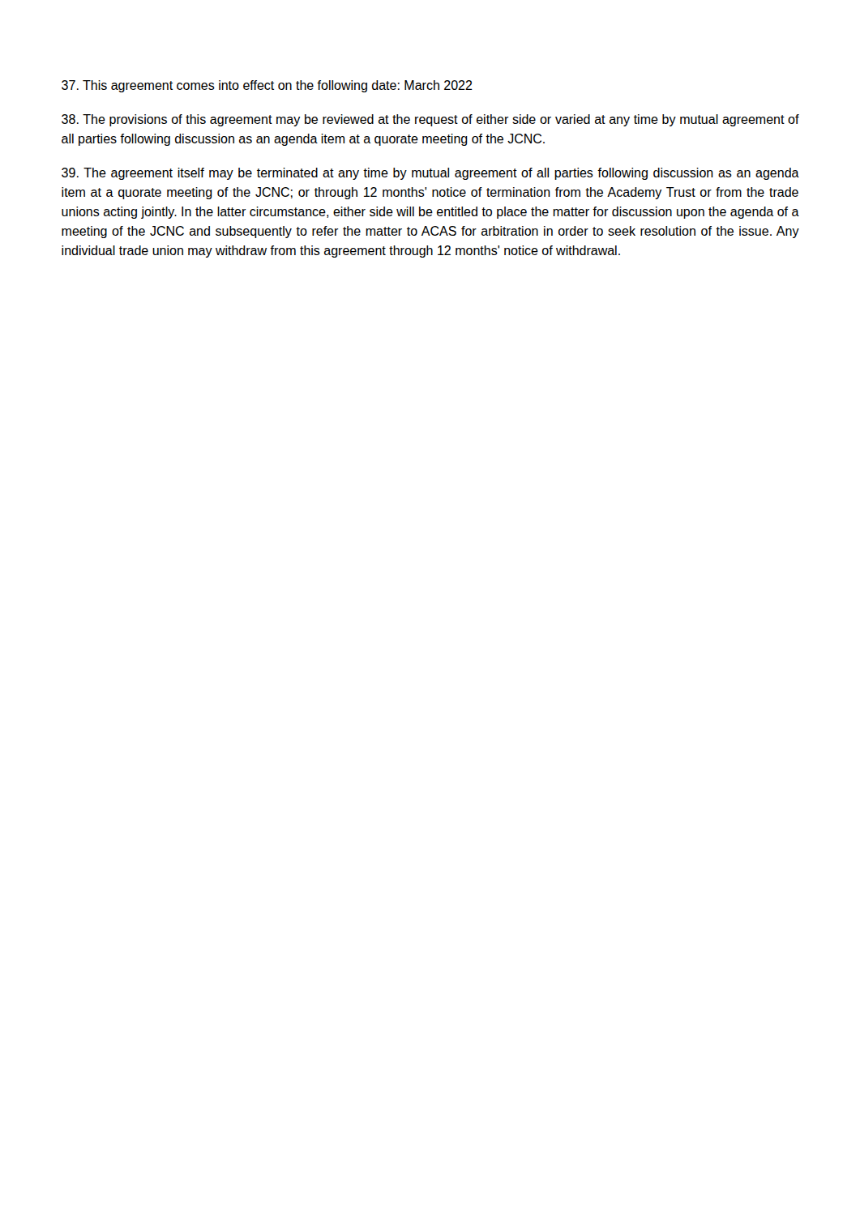37. This agreement comes into effect on the following date: March 2022
38. The provisions of this agreement may be reviewed at the request of either side or varied at any time by mutual agreement of all parties following discussion as an agenda item at a quorate meeting of the JCNC.
39. The agreement itself may be terminated at any time by mutual agreement of all parties following discussion as an agenda item at a quorate meeting of the JCNC; or through 12 months' notice of termination from the Academy Trust or from the trade unions acting jointly. In the latter circumstance, either side will be entitled to place the matter for discussion upon the agenda of a meeting of the JCNC and subsequently to refer the matter to ACAS for arbitration in order to seek resolution of the issue. Any individual trade union may withdraw from this agreement through 12 months' notice of withdrawal.